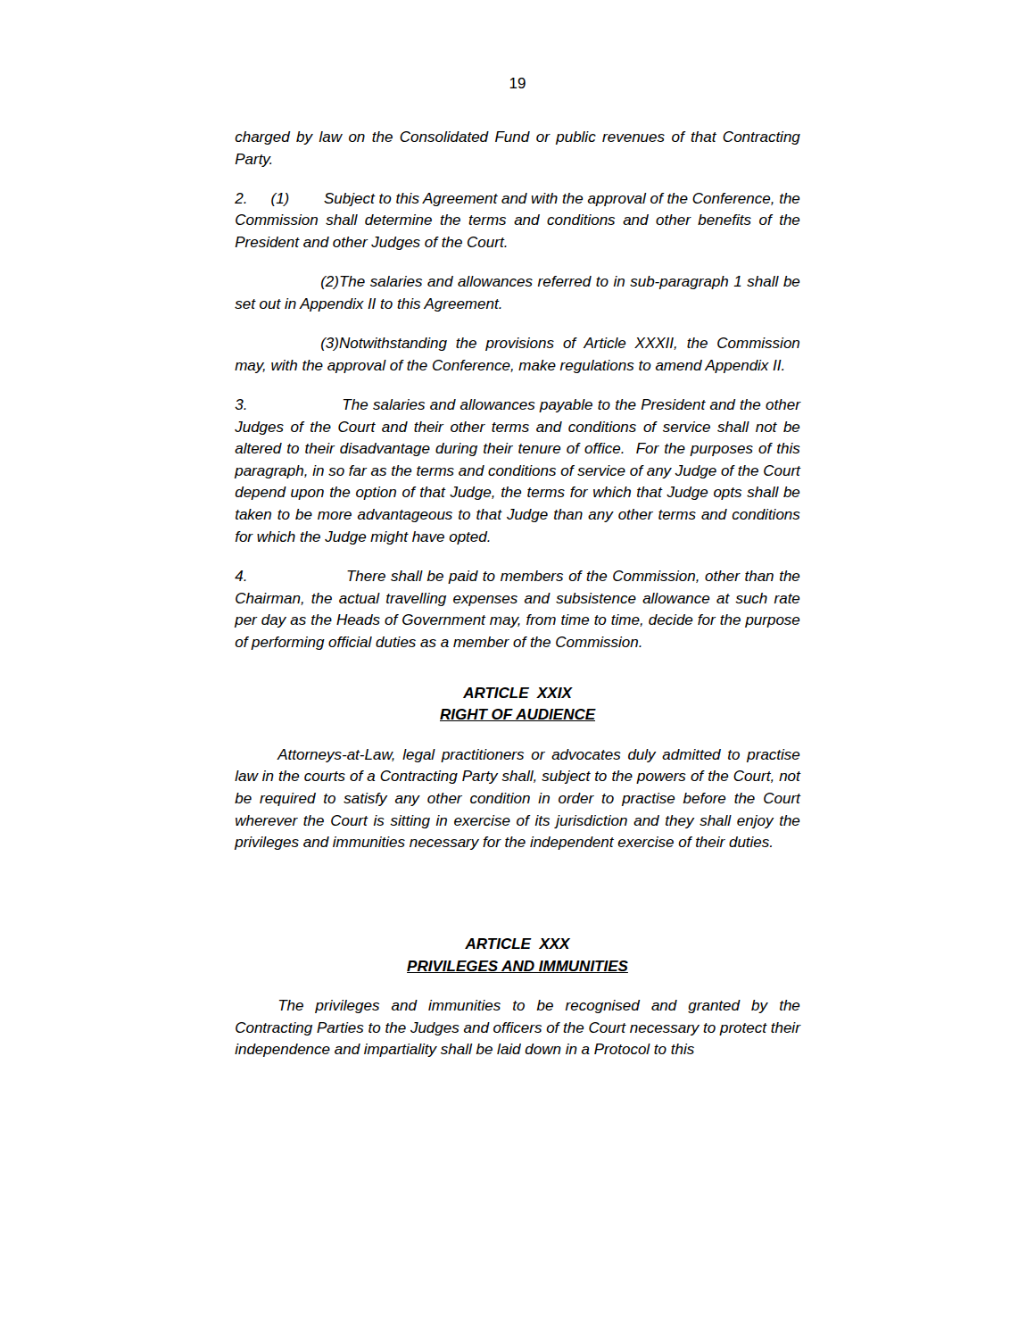19
charged by law on the Consolidated Fund or public revenues of that Contracting Party.
2.(1) Subject to this Agreement and with the approval of the Conference, the Commission shall determine the terms and conditions and other benefits of the President and other Judges of the Court.
(2) The salaries and allowances referred to in sub-paragraph 1 shall be set out in Appendix II to this Agreement.
(3) Notwithstanding the provisions of Article XXXII, the Commission may, with the approval of the Conference, make regulations to amend Appendix II.
3. The salaries and allowances payable to the President and the other Judges of the Court and their other terms and conditions of service shall not be altered to their disadvantage during their tenure of office. For the purposes of this paragraph, in so far as the terms and conditions of service of any Judge of the Court depend upon the option of that Judge, the terms for which that Judge opts shall be taken to be more advantageous to that Judge than any other terms and conditions for which the Judge might have opted.
4. There shall be paid to members of the Commission, other than the Chairman, the actual travelling expenses and subsistence allowance at such rate per day as the Heads of Government may, from time to time, decide for the purpose of performing official duties as a member of the Commission.
ARTICLE XXIX
RIGHT OF AUDIENCE
Attorneys-at-Law, legal practitioners or advocates duly admitted to practise law in the courts of a Contracting Party shall, subject to the powers of the Court, not be required to satisfy any other condition in order to practise before the Court wherever the Court is sitting in exercise of its jurisdiction and they shall enjoy the privileges and immunities necessary for the independent exercise of their duties.
ARTICLE XXX
PRIVILEGES AND IMMUNITIES
The privileges and immunities to be recognised and granted by the Contracting Parties to the Judges and officers of the Court necessary to protect their independence and impartiality shall be laid down in a Protocol to this